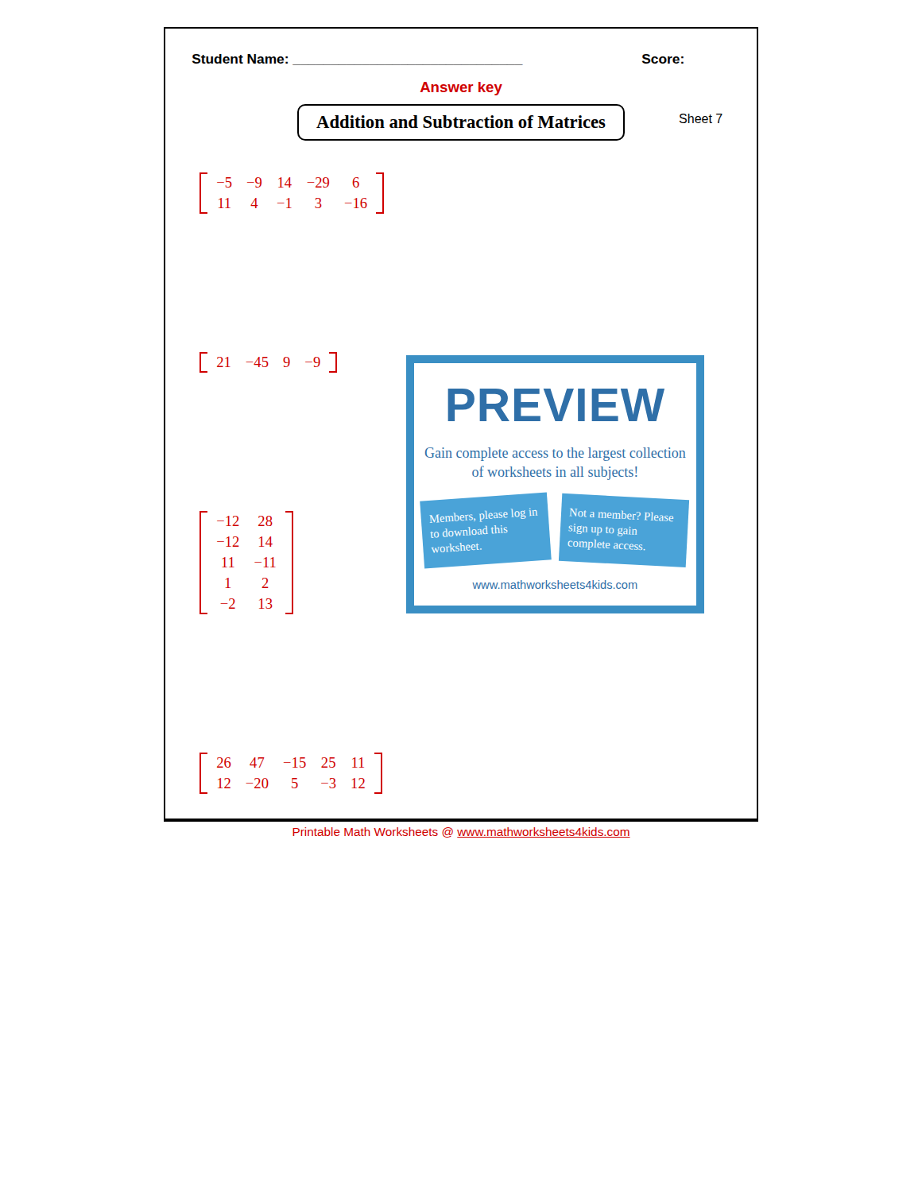Student Name: ______________________________
Score:
Answer key
Addition and Subtraction of Matrices
Sheet 7
| −5 | −9 | 14 | −29 | 6 |
| 11 | 4 | −1 | 3 | −16 |
| 21 | −45 | 9 | −9 |
| −12 | 28 |
| −12 | 14 |
| 11 | −11 |
| 1 | 2 |
| −2 | 13 |
| 26 | 47 | −15 | 25 | 11 |
| 12 | −20 | 5 | −3 | 12 |
PREVIEW
Gain complete access to the largest collection of worksheets in all subjects!
Members, please log in to download this worksheet.
Not a member? Please sign up to gain complete access.
www.mathworksheets4kids.com
Printable Math Worksheets @ www.mathworksheets4kids.com